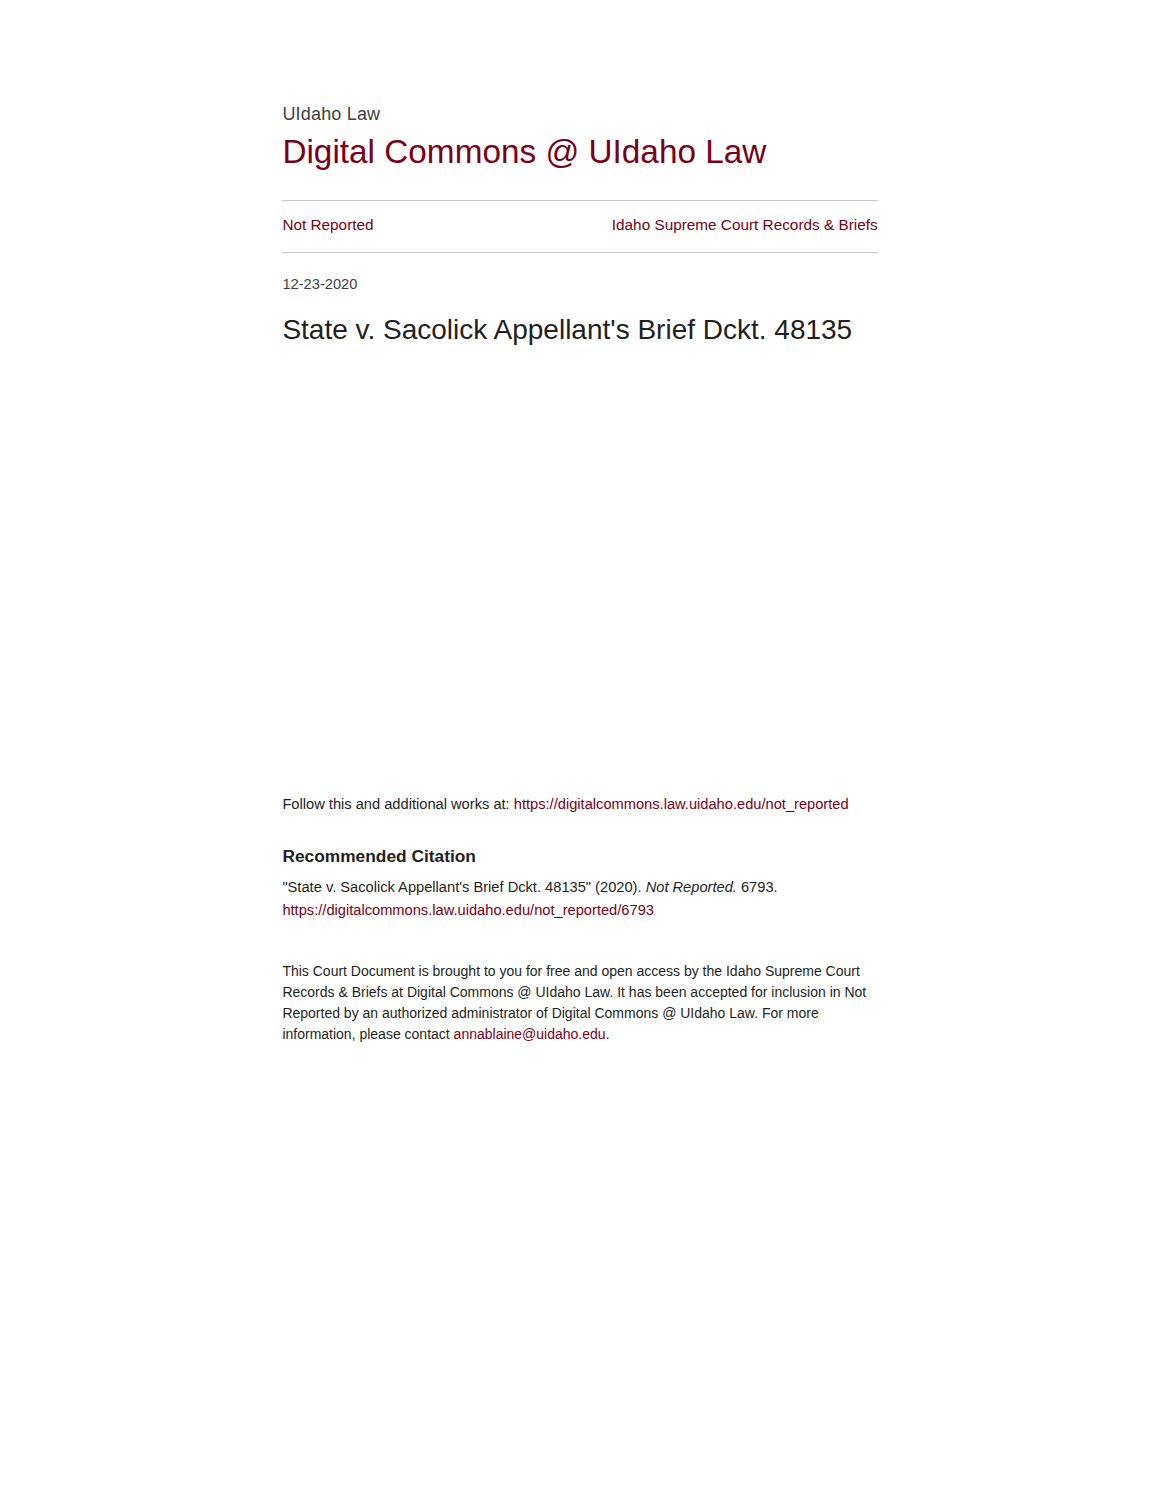UIdaho Law
Digital Commons @ UIdaho Law
Not Reported
Idaho Supreme Court Records & Briefs
12-23-2020
State v. Sacolick Appellant's Brief Dckt. 48135
Follow this and additional works at: https://digitalcommons.law.uidaho.edu/not_reported
Recommended Citation
"State v. Sacolick Appellant's Brief Dckt. 48135" (2020). Not Reported. 6793.
https://digitalcommons.law.uidaho.edu/not_reported/6793
This Court Document is brought to you for free and open access by the Idaho Supreme Court Records & Briefs at Digital Commons @ UIdaho Law. It has been accepted for inclusion in Not Reported by an authorized administrator of Digital Commons @ UIdaho Law. For more information, please contact annablaine@uidaho.edu.